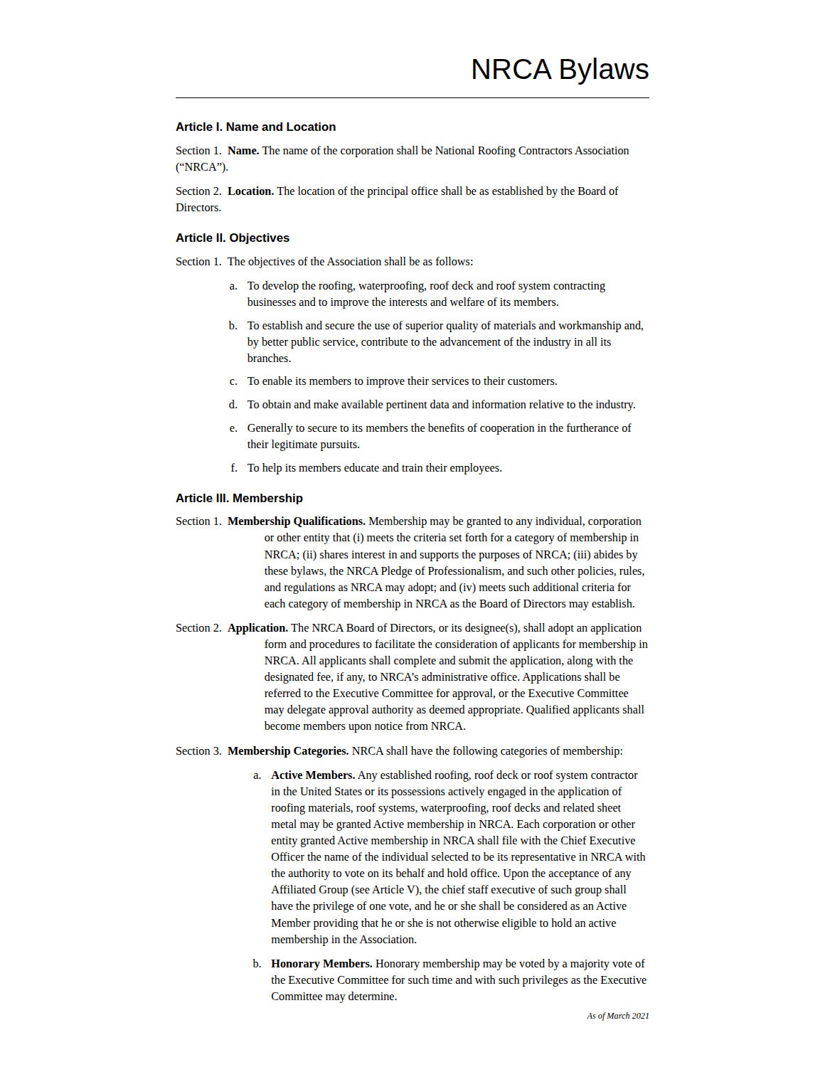NRCA Bylaws
Article I. Name and Location
Section 1. Name. The name of the corporation shall be National Roofing Contractors Association (“NRCA”).
Section 2. Location. The location of the principal office shall be as established by the Board of Directors.
Article II. Objectives
Section 1. The objectives of the Association shall be as follows:
To develop the roofing, waterproofing, roof deck and roof system contracting businesses and to improve the interests and welfare of its members.
To establish and secure the use of superior quality of materials and workmanship and, by better public service, contribute to the advancement of the industry in all its branches.
To enable its members to improve their services to their customers.
To obtain and make available pertinent data and information relative to the industry.
Generally to secure to its members the benefits of cooperation in the furtherance of their legitimate pursuits.
To help its members educate and train their employees.
Article III. Membership
Section 1. Membership Qualifications. Membership may be granted to any individual, corporation or other entity that (i) meets the criteria set forth for a category of membership in NRCA; (ii) shares interest in and supports the purposes of NRCA; (iii) abides by these bylaws, the NRCA Pledge of Professionalism, and such other policies, rules, and regulations as NRCA may adopt; and (iv) meets such additional criteria for each category of membership in NRCA as the Board of Directors may establish.
Section 2. Application. The NRCA Board of Directors, or its designee(s), shall adopt an application form and procedures to facilitate the consideration of applicants for membership in NRCA. All applicants shall complete and submit the application, along with the designated fee, if any, to NRCA’s administrative office. Applications shall be referred to the Executive Committee for approval, or the Executive Committee may delegate approval authority as deemed appropriate. Qualified applicants shall become members upon notice from NRCA.
Section 3. Membership Categories. NRCA shall have the following categories of membership:
Active Members. Any established roofing, roof deck or roof system contractor in the United States or its possessions actively engaged in the application of roofing materials, roof systems, waterproofing, roof decks and related sheet metal may be granted Active membership in NRCA. Each corporation or other entity granted Active membership in NRCA shall file with the Chief Executive Officer the name of the individual selected to be its representative in NRCA with the authority to vote on its behalf and hold office. Upon the acceptance of any Affiliated Group (see Article V), the chief staff executive of such group shall have the privilege of one vote, and he or she shall be considered as an Active Member providing that he or she is not otherwise eligible to hold an active membership in the Association.
Honorary Members. Honorary membership may be voted by a majority vote of the Executive Committee for such time and with such privileges as the Executive Committee may determine.
As of March 2021